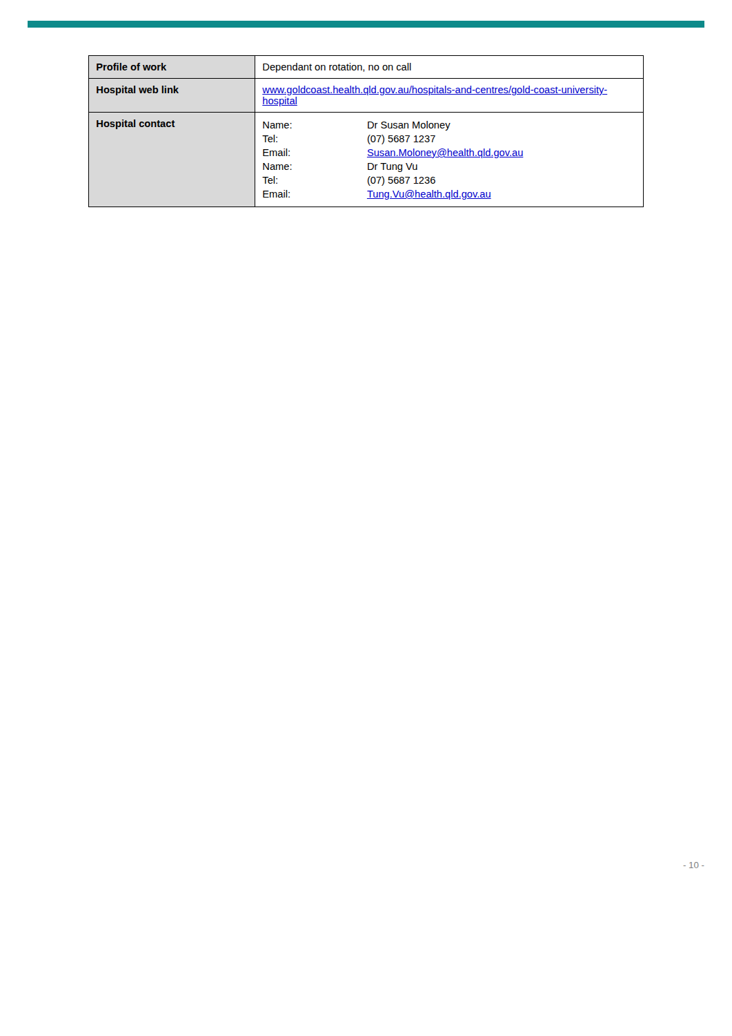| Profile of work | Dependant on rotation, no on call |
| Hospital web link | www.goldcoast.health.qld.gov.au/hospitals-and-centres/gold-coast-university-hospital |
| Hospital contact | / Name: / Dr Susan Moloney / / Tel: / (07) 5687 1237 / / Email: / Susan.Moloney@health.qld.gov.au / / Name: / Dr Tung Vu / / Tel: / (07) 5687 1236 / / Email: / Tung.Vu@health.qld.gov.au / |
- 10 -